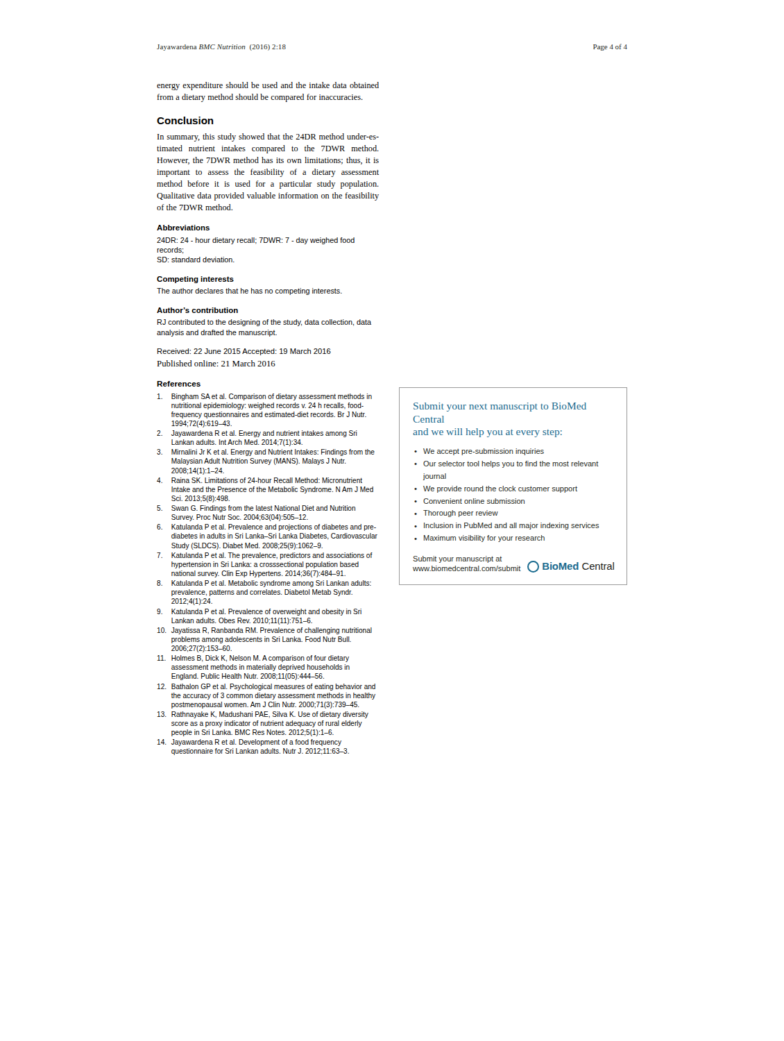Jayawardena BMC Nutrition (2016) 2:18
Page 4 of 4
energy expenditure should be used and the intake data obtained from a dietary method should be compared for inaccuracies.
Conclusion
In summary, this study showed that the 24DR method under-estimated nutrient intakes compared to the 7DWR method. However, the 7DWR method has its own limitations; thus, it is important to assess the feasibility of a dietary assessment method before it is used for a particular study population. Qualitative data provided valuable information on the feasibility of the 7DWR method.
Abbreviations
24DR: 24 - hour dietary recall; 7DWR: 7 - day weighed food records;
SD: standard deviation.
Competing interests
The author declares that he has no competing interests.
Author’s contribution
RJ contributed to the designing of the study, data collection, data analysis and drafted the manuscript.
Received: 22 June 2015 Accepted: 19 March 2016
Published online: 21 March 2016
References
1. Bingham SA et al. Comparison of dietary assessment methods in nutritional epidemiology: weighed records v. 24 h recalls, food-frequency questionnaires and estimated-diet records. Br J Nutr. 1994;72(4):619–43.
2. Jayawardena R et al. Energy and nutrient intakes among Sri Lankan adults. Int Arch Med. 2014;7(1):34.
3. Mirnalini Jr K et al. Energy and Nutrient Intakes: Findings from the Malaysian Adult Nutrition Survey (MANS). Malays J Nutr. 2008;14(1):1–24.
4. Raina SK. Limitations of 24-hour Recall Method: Micronutrient Intake and the Presence of the Metabolic Syndrome. N Am J Med Sci. 2013;5(8):498.
5. Swan G. Findings from the latest National Diet and Nutrition Survey. Proc Nutr Soc. 2004;63(04):505–12.
6. Katulanda P et al. Prevalence and projections of diabetes and pre-diabetes in adults in Sri Lanka–Sri Lanka Diabetes, Cardiovascular Study (SLDCS). Diabet Med. 2008;25(9):1062–9.
7. Katulanda P et al. The prevalence, predictors and associations of hypertension in Sri Lanka: a crosssectional population based national survey. Clin Exp Hypertens. 2014;36(7):484–91.
8. Katulanda P et al. Metabolic syndrome among Sri Lankan adults: prevalence, patterns and correlates. Diabetol Metab Syndr. 2012;4(1):24.
9. Katulanda P et al. Prevalence of overweight and obesity in Sri Lankan adults. Obes Rev. 2010;11(11):751–6.
10. Jayatissa R, Ranbanda RM. Prevalence of challenging nutritional problems among adolescents in Sri Lanka. Food Nutr Bull. 2006;27(2):153–60.
11. Holmes B, Dick K, Nelson M. A comparison of four dietary assessment methods in materially deprived households in England. Public Health Nutr. 2008;11(05):444–56.
12. Bathalon GP et al. Psychological measures of eating behavior and the accuracy of 3 common dietary assessment methods in healthy postmenopausal women. Am J Clin Nutr. 2000;71(3):739–45.
13. Rathnayake K, Madushani PAE, Silva K. Use of dietary diversity score as a proxy indicator of nutrient adequacy of rural elderly people in Sri Lanka. BMC Res Notes. 2012;5(1):1–6.
14. Jayawardena R et al. Development of a food frequency questionnaire for Sri Lankan adults. Nutr J. 2012;11:63–3.
Submit your next manuscript to BioMed Central
and we will help you at every step:
We accept pre-submission inquiries
Our selector tool helps you to find the most relevant journal
We provide round the clock customer support
Convenient online submission
Thorough peer review
Inclusion in PubMed and all major indexing services
Maximum visibility for your research
Submit your manuscript at
www.biomedcentral.com/submit
BioMed Central